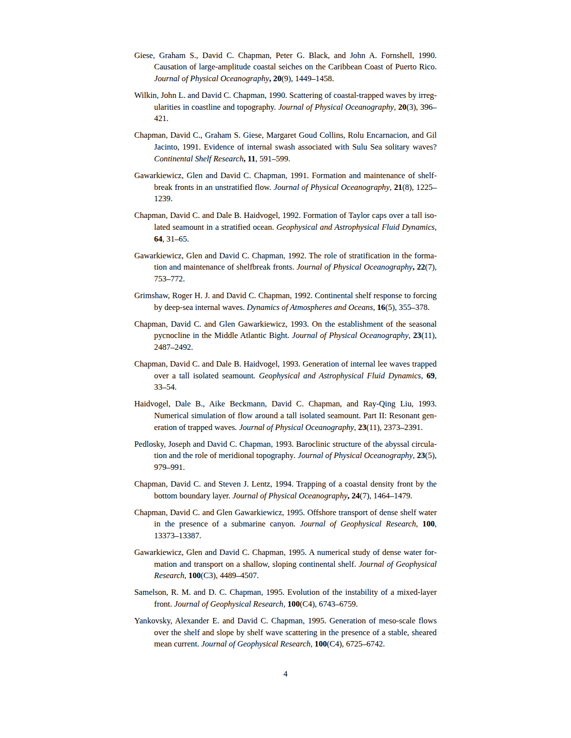Giese, Graham S., David C. Chapman, Peter G. Black, and John A. Fornshell, 1990. Causation of large-amplitude coastal seiches on the Caribbean Coast of Puerto Rico. Journal of Physical Oceanography, 20(9), 1449–1458.
Wilkin, John L. and David C. Chapman, 1990. Scattering of coastal-trapped waves by irregularities in coastline and topography. Journal of Physical Oceanography, 20(3), 396–421.
Chapman, David C., Graham S. Giese, Margaret Goud Collins, Rolu Encarnacion, and Gil Jacinto, 1991. Evidence of internal swash associated with Sulu Sea solitary waves? Continental Shelf Research, 11, 591–599.
Gawarkiewicz, Glen and David C. Chapman, 1991. Formation and maintenance of shelfbreak fronts in an unstratified flow. Journal of Physical Oceanography, 21(8), 1225–1239.
Chapman, David C. and Dale B. Haidvogel, 1992. Formation of Taylor caps over a tall isolated seamount in a stratified ocean. Geophysical and Astrophysical Fluid Dynamics, 64, 31–65.
Gawarkiewicz, Glen and David C. Chapman, 1992. The role of stratification in the formation and maintenance of shelfbreak fronts. Journal of Physical Oceanography, 22(7), 753–772.
Grimshaw, Roger H. J. and David C. Chapman, 1992. Continental shelf response to forcing by deep-sea internal waves. Dynamics of Atmospheres and Oceans, 16(5), 355–378.
Chapman, David C. and Glen Gawarkiewicz, 1993. On the establishment of the seasonal pycnocline in the Middle Atlantic Bight. Journal of Physical Oceanography, 23(11), 2487–2492.
Chapman, David C. and Dale B. Haidvogel, 1993. Generation of internal lee waves trapped over a tall isolated seamount. Geophysical and Astrophysical Fluid Dynamics, 69, 33–54.
Haidvogel, Dale B., Aike Beckmann, David C. Chapman, and Ray-Qing Liu, 1993. Numerical simulation of flow around a tall isolated seamount. Part II: Resonant generation of trapped waves. Journal of Physical Oceanography, 23(11), 2373–2391.
Pedlosky, Joseph and David C. Chapman, 1993. Baroclinic structure of the abyssal circulation and the role of meridional topography. Journal of Physical Oceanography, 23(5), 979–991.
Chapman, David C. and Steven J. Lentz, 1994. Trapping of a coastal density front by the bottom boundary layer. Journal of Physical Oceanography, 24(7), 1464–1479.
Chapman, David C. and Glen Gawarkiewicz, 1995. Offshore transport of dense shelf water in the presence of a submarine canyon. Journal of Geophysical Research, 100, 13373–13387.
Gawarkiewicz, Glen and David C. Chapman, 1995. A numerical study of dense water formation and transport on a shallow, sloping continental shelf. Journal of Geophysical Research, 100(C3), 4489–4507.
Samelson, R. M. and D. C. Chapman, 1995. Evolution of the instability of a mixed-layer front. Journal of Geophysical Research, 100(C4), 6743–6759.
Yankovsky, Alexander E. and David C. Chapman, 1995. Generation of meso-scale flows over the shelf and slope by shelf wave scattering in the presence of a stable, sheared mean current. Journal of Geophysical Research, 100(C4), 6725–6742.
4